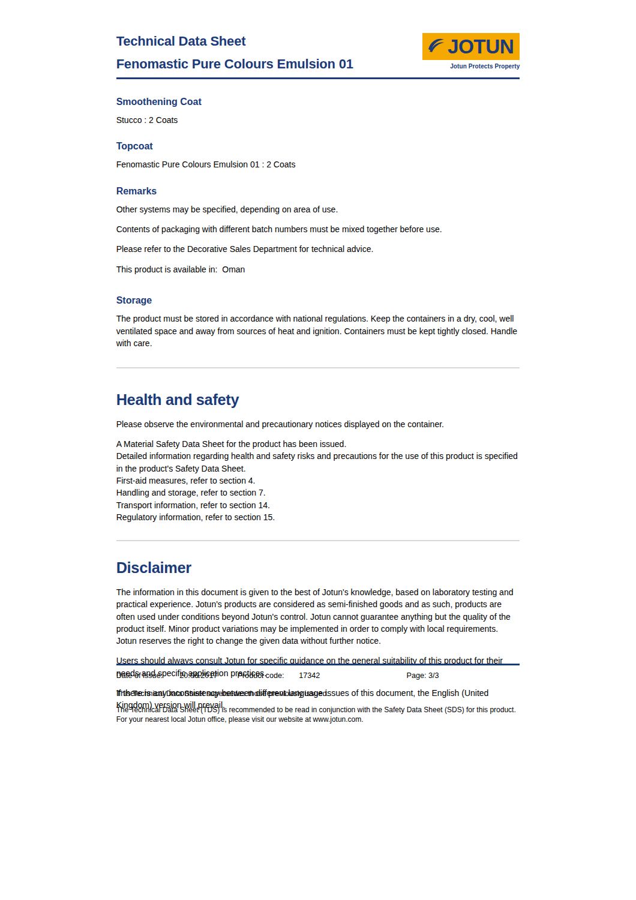Technical Data Sheet
Fenomastic Pure Colours Emulsion 01
JOTUN
Jotun Protects Property
Smoothening Coat
Stucco : 2 Coats
Topcoat
Fenomastic Pure Colours Emulsion 01 : 2 Coats
Remarks
Other systems may be specified, depending on area of use.
Contents of packaging with different batch numbers must be mixed together before use.
Please refer to the Decorative Sales Department for technical advice.
This product is available in: Oman
Storage
The product must be stored in accordance with national regulations. Keep the containers in a dry, cool, well ventilated space and away from sources of heat and ignition. Containers must be kept tightly closed. Handle with care.
Health and safety
Please observe the environmental and precautionary notices displayed on the container.
A Material Safety Data Sheet for the product has been issued.
Detailed information regarding health and safety risks and precautions for the use of this product is specified in the product's Safety Data Sheet.
First-aid measures, refer to section 4.
Handling and storage, refer to section 7.
Transport information, refer to section 14.
Regulatory information, refer to section 15.
Disclaimer
The information in this document is given to the best of Jotun's knowledge, based on laboratory testing and practical experience. Jotun's products are considered as semi-finished goods and as such, products are often used under conditions beyond Jotun's control. Jotun cannot guarantee anything but the quality of the product itself. Minor product variations may be implemented in order to comply with local requirements. Jotun reserves the right to change the given data without further notice.
Users should always consult Jotun for specific guidance on the general suitability of this product for their needs and specific application practices.
If there is any inconsistency between different language issues of this document, the English (United Kingdom) version will prevail.
Date of issue: 20.06.2017
Product code: 17342
Page: 3/3
This Technical Data Sheet supersedes those previously issued.
The Technical Data Sheet (TDS) is recommended to be read in conjunction with the Safety Data Sheet (SDS) for this product.
For your nearest local Jotun office, please visit our website at www.jotun.com.